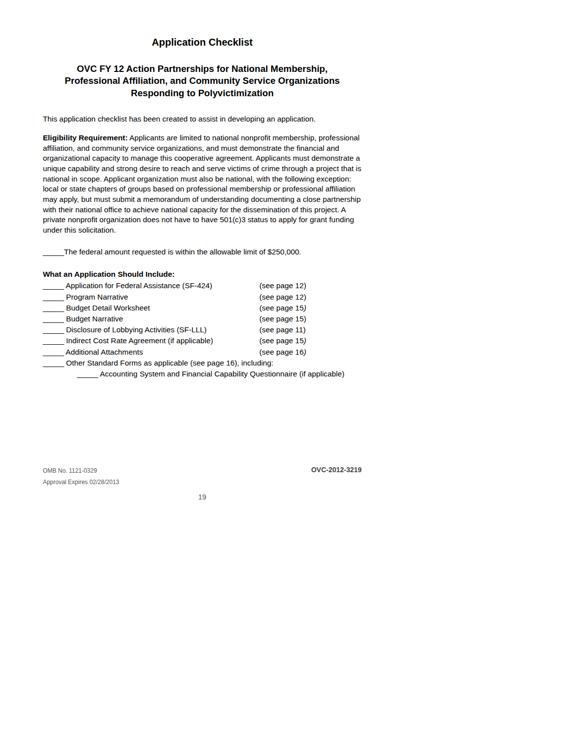Application Checklist
OVC FY 12 Action Partnerships for National Membership,
Professional Affiliation, and Community Service Organizations
Responding to Polyvictimization
This application checklist has been created to assist in developing an application.
Eligibility Requirement: Applicants are limited to national nonprofit membership, professional affiliation, and community service organizations, and must demonstrate the financial and organizational capacity to manage this cooperative agreement. Applicants must demonstrate a unique capability and strong desire to reach and serve victims of crime through a project that is national in scope. Applicant organization must also be national, with the following exception: local or state chapters of groups based on professional membership or professional affiliation may apply, but must submit a memorandum of understanding documenting a close partnership with their national office to achieve national capacity for the dissemination of this project. A private nonprofit organization does not have to have 501(c)3 status to apply for grant funding under this solicitation.
_____The federal amount requested is within the allowable limit of $250,000.
What an Application Should Include:
| _____ Application for Federal Assistance (SF-424) | (see page 12) |
| _____ Program Narrative | (see page 12) |
| _____ Budget Detail Worksheet | (see page 15 ) |
| _____ Budget Narrative | (see page 15) |
| _____ Disclosure of Lobbying Activities (SF-LLL) | (see page 11) |
| _____ Indirect Cost Rate Agreement (if applicable) | (see page 15 ) |
| _____ Additional Attachments | (see page 16 ) |
| _____ Other Standard Forms as applicable (see page 16), including: |
| _____ Accounting System and Financial Capability Questionnaire (if applicable) |
OMB No. 1121-0329
Approval Expires 02/28/2013
OVC-2012-3219
19